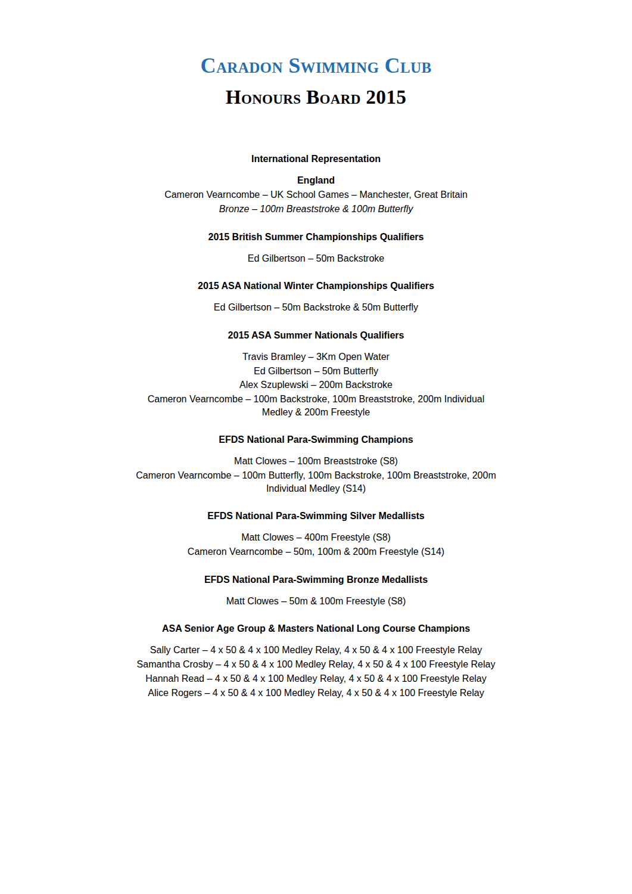Caradon Swimming Club
Honours Board 2015
International Representation
England
Cameron Vearncombe – UK School Games – Manchester, Great Britain
Bronze – 100m Breaststroke & 100m Butterfly
2015 British Summer Championships Qualifiers
Ed Gilbertson – 50m Backstroke
2015 ASA National Winter Championships Qualifiers
Ed Gilbertson – 50m Backstroke & 50m Butterfly
2015 ASA Summer Nationals Qualifiers
Travis Bramley – 3Km Open Water
Ed Gilbertson – 50m Butterfly
Alex Szuplewski – 200m Backstroke
Cameron Vearncombe – 100m Backstroke, 100m Breaststroke, 200m Individual Medley & 200m Freestyle
EFDS National Para-Swimming Champions
Matt Clowes – 100m Breaststroke (S8)
Cameron Vearncombe – 100m Butterfly, 100m Backstroke, 100m Breaststroke, 200m Individual Medley (S14)
EFDS National Para-Swimming Silver Medallists
Matt Clowes – 400m Freestyle (S8)
Cameron Vearncombe – 50m, 100m & 200m Freestyle (S14)
EFDS National Para-Swimming Bronze Medallists
Matt Clowes – 50m & 100m Freestyle (S8)
ASA Senior Age Group & Masters National Long Course Champions
Sally Carter – 4 x 50 & 4 x 100 Medley Relay, 4 x 50 & 4 x 100 Freestyle Relay
Samantha Crosby – 4 x 50 & 4 x 100 Medley Relay, 4 x 50 & 4 x 100 Freestyle Relay
Hannah Read – 4 x 50 & 4 x 100 Medley Relay, 4 x 50 & 4 x 100 Freestyle Relay
Alice Rogers – 4 x 50 & 4 x 100 Medley Relay, 4 x 50 & 4 x 100 Freestyle Relay